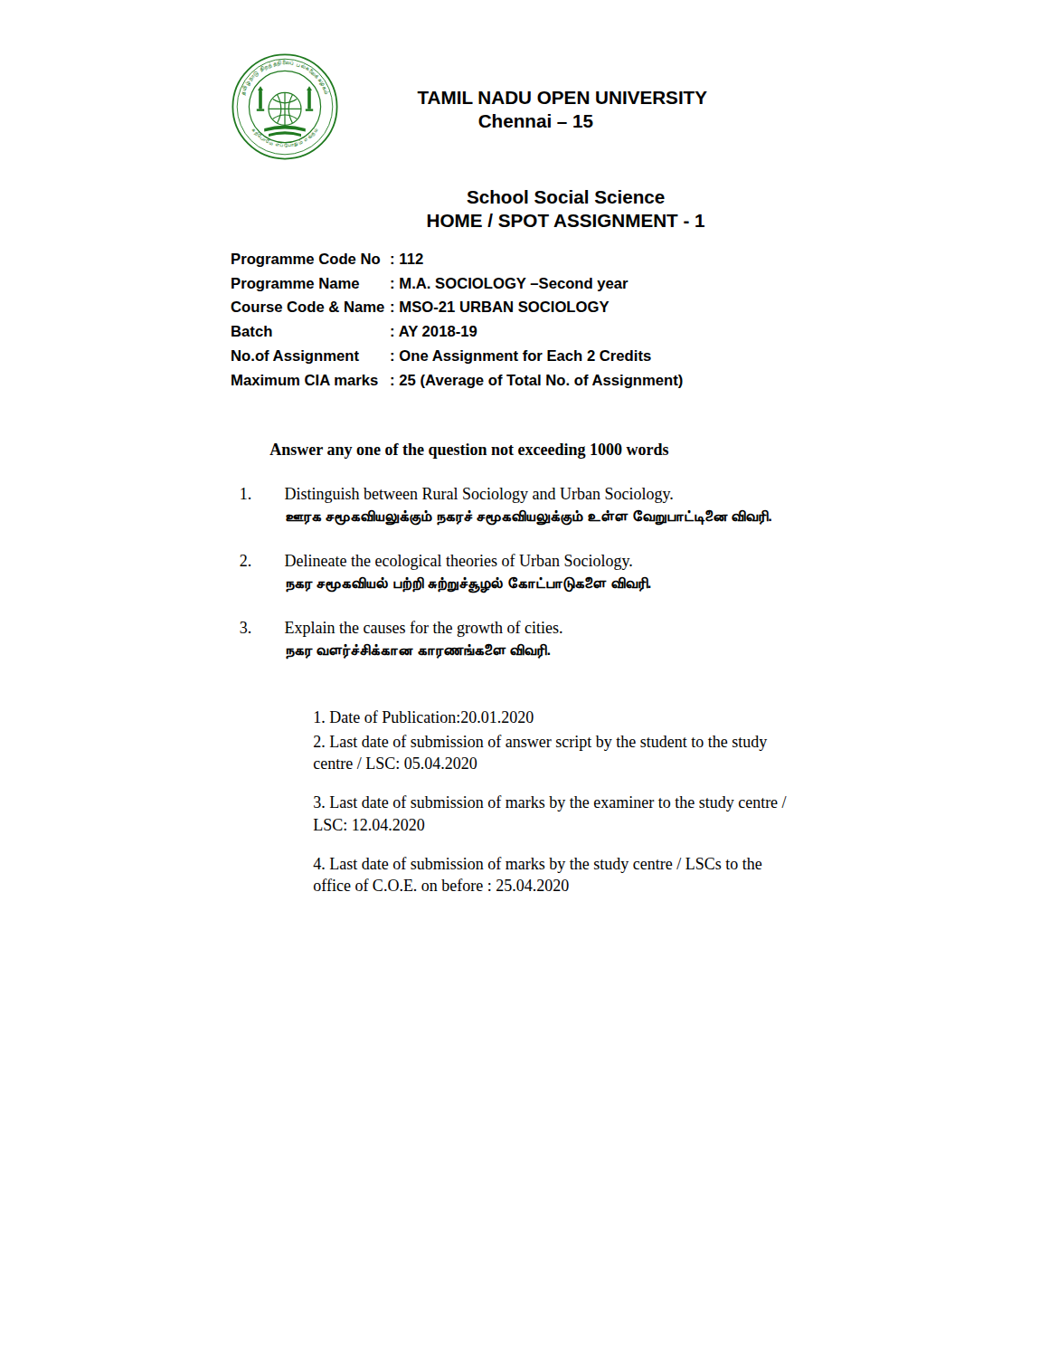தமிழ்நாடு திறந்தநிலைப் பல்கலைக்கழகம் கற்போமே எப்போதும் எங்கும்
TAMIL NADU OPEN UNIVERSITY
Chennai – 15
School Social Science
HOME / SPOT ASSIGNMENT - 1
| Programme Code No | : 112 |
| Programme Name | : M.A. SOCIOLOGY –Second year |
| Course Code & Name | : MSO-21 URBAN SOCIOLOGY |
| Batch | : AY 2018-19 |
| No.of Assignment | : One Assignment for Each 2 Credits |
| Maximum CIA marks | : 25 (Average of Total No. of Assignment) |
Answer any one of the question not exceeding 1000 words
1.
Distinguish between Rural Sociology and Urban Sociology.
ஊரக சமூகவியலுக்கும் நகரச் சமூகவியலுக்கும் உள்ள வேறுபாட்டினை விவரி.
2.
Delineate the ecological theories of Urban Sociology.
நகர சமூகவியல் பற்றி சுற்றுச்சூழல் கோட்பாடுகளை விவரி.
3.
Explain the causes for the growth of cities.
நகர வளர்ச்சிக்கான காரணங்களை விவரி.
1. Date of Publication:20.01.2020
2. Last date of submission of answer script by the student to the study centre / LSC: 05.04.2020
3. Last date of submission of marks by the examiner to the study centre / LSC: 12.04.2020
4. Last date of submission of marks by the study centre / LSCs to the office of C.O.E. on before : 25.04.2020